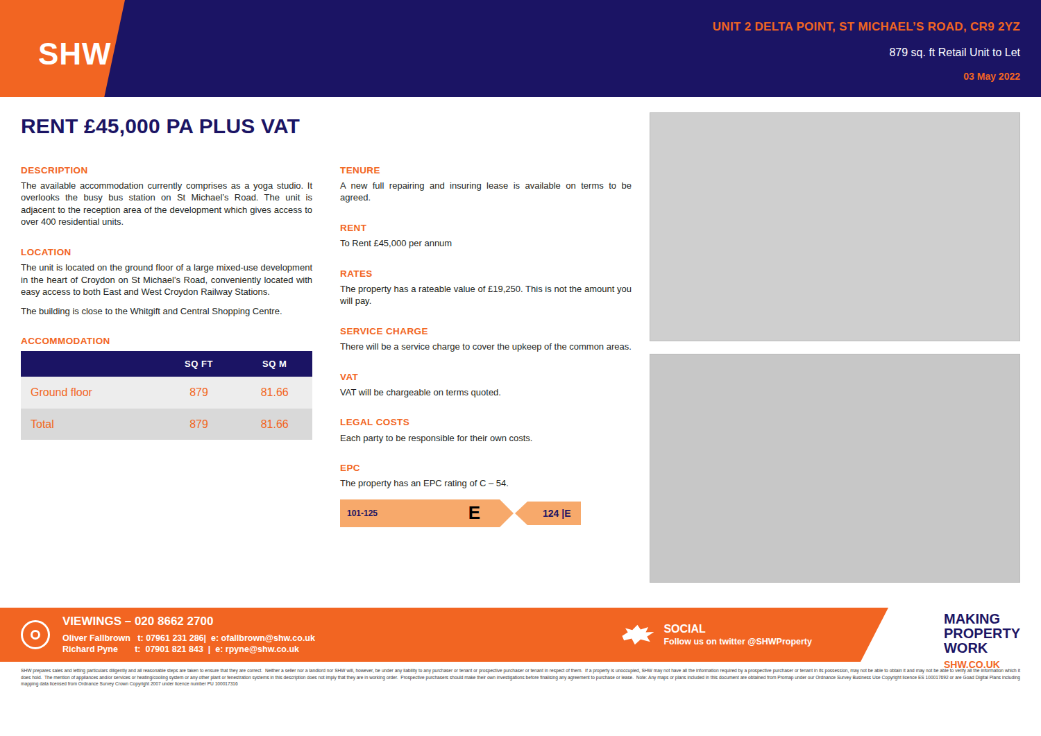SHW
UNIT 2 DELTA POINT, ST MICHAEL’S ROAD, CR9 2YZ
879 sq. ft Retail Unit to Let
03 May 2022
RENT £45,000 PA PLUS VAT
Description
The available accommodation currently comprises as a yoga studio. It overlooks the busy bus station on St Michael’s Road. The unit is adjacent to the reception area of the development which gives access to over 400 residential units.
Location
The unit is located on the ground floor of a large mixed-use development in the heart of Croydon on St Michael’s Road, conveniently located with easy access to both East and West Croydon Railway Stations.
The building is close to the Whitgift and Central Shopping Centre.
Accommodation
| | SQ FT | SQ M |
| --- | --- | --- |
| Ground floor | 879 | 81.66 |
| Total | 879 | 81.66 |
Tenure
A new full repairing and insuring lease is available on terms to be agreed.
Rent
To Rent £45,000 per annum
Rates
The property has a rateable value of £19,250. This is not the amount you will pay.
Service Charge
There will be a service charge to cover the upkeep of the common areas.
VAT
VAT will be chargeable on terms quoted.
Legal Costs
Each party to be responsible for their own costs.
EPC
The property has an EPC rating of C – 54.
101-125 E
124 |E
VIEWINGS – 020 8662 2700
Oliver Fallbrown t: 07961 231 286| e: ofallbrown@shw.co.uk
Richard Pyne t: 07901 821 843 | e: rpyne@shw.co.uk
SOCIAL
Follow us on twitter @SHWProperty
MAKING
PROPERTY
WORK
SHW.CO.UK
SHW prepares sales and letting particulars diligently and all reasonable steps are taken to ensure that they are correct. Neither a seller nor a landlord nor SHW will, however, be under any liability to any purchaser or tenant or prospective purchaser or tenant in respect of them. If a property is unoccupied, SHW may not have all the information required by a prospective purchaser or tenant in its possession, may not be able to obtain it and may not be able to verify all the information which it does hold. The mention of appliances and/or services or heating/cooling system or any other plant or fenestration systems in this description does not imply that they are in working order. Prospective purchasers should make their own investigations before finalising any agreement to purchase or lease. Note: Any maps or plans included in this document are obtained from Promap under our Ordnance Survey Business Use Copyright licence ES 100017692 or are Goad Digital Plans including mapping data licensed from Ordnance Survey Crown Copyright 2007 under licence number PU 100017316